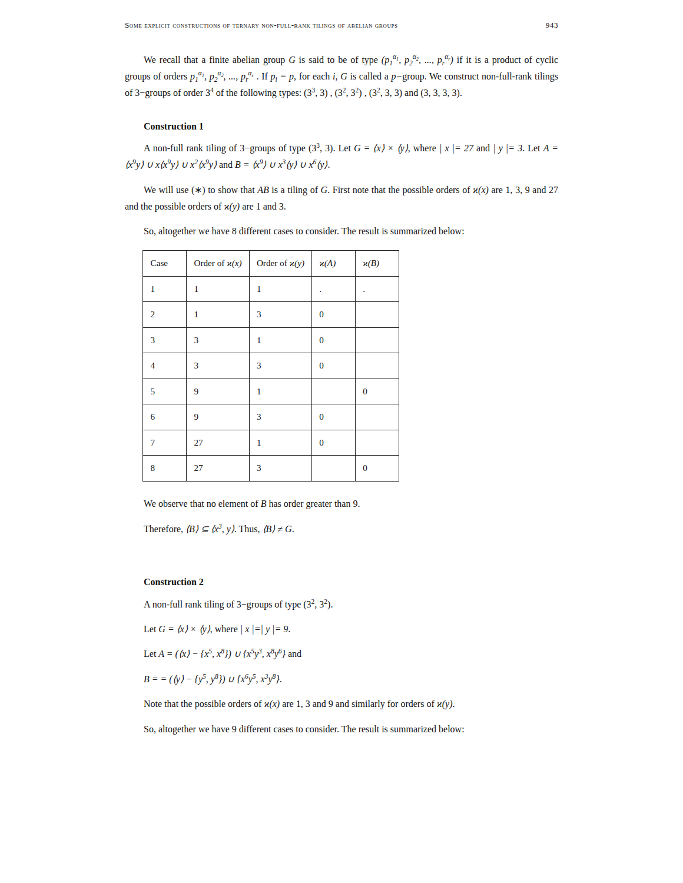Some explicit constructions of ternary non-full-rank tilings of abelian groups 943
We recall that a finite abelian group G is said to be of type (p1α1, p2α2, ..., prαr) if it is a product of cyclic groups of orders p1α1, p2α2, ..., prαr . If pi = p, for each i, G is called a p−group. We construct non-full-rank tilings of 3−groups of order 34 of the following types: (33, 3) , (32, 32) , (32, 3, 3) and (3, 3, 3, 3).
Construction 1
A non-full rank tiling of 3−groups of type (33, 3). Let G = ⟨x⟩ × ⟨y⟩, where | x |= 27 and | y |= 3. Let A = ⟨x9y⟩ ∪ x⟨x9y⟩ ∪ x2⟨x9y⟩ and B = ⟨x9⟩ ∪ x3⟨y⟩ ∪ x6⟨y⟩.
We will use (∗) to show that AB is a tiling of G. First note that the possible orders of ϰ(x) are 1, 3, 9 and 27 and the possible orders of ϰ(y) are 1 and 3.
So, altogether we have 8 different cases to consider. The result is summarized below:
| Case | Order of ϰ(x) | Order of ϰ(y) | ϰ(A) | ϰ(B) |
| --- | --- | --- | --- | --- |
| 1 | 1 | 1 | . | . |
| 2 | 1 | 3 | 0 | |
| 3 | 3 | 1 | 0 | |
| 4 | 3 | 3 | 0 | |
| 5 | 9 | 1 | | 0 |
| 6 | 9 | 3 | 0 | |
| 7 | 27 | 1 | 0 | |
| 8 | 27 | 3 | | 0 |
We observe that no element of B has order greater than 9.
Therefore, ⟨B⟩ ⊆ ⟨x3, y⟩. Thus, ⟨B⟩ ≠ G.
Construction 2
A non-full rank tiling of 3−groups of type (32, 32).
Let G = ⟨x⟩ × ⟨y⟩, where | x |=| y |= 9.
Let A = (⟨x⟩ − {x5, x8}) ∪ {x5y3, x8y6} and
B = = (⟨y⟩ − {y5, y8}) ∪ {x6y5, x3y8}.
Note that the possible orders of ϰ(x) are 1, 3 and 9 and similarly for orders of ϰ(y).
So, altogether we have 9 different cases to consider. The result is summarized below: